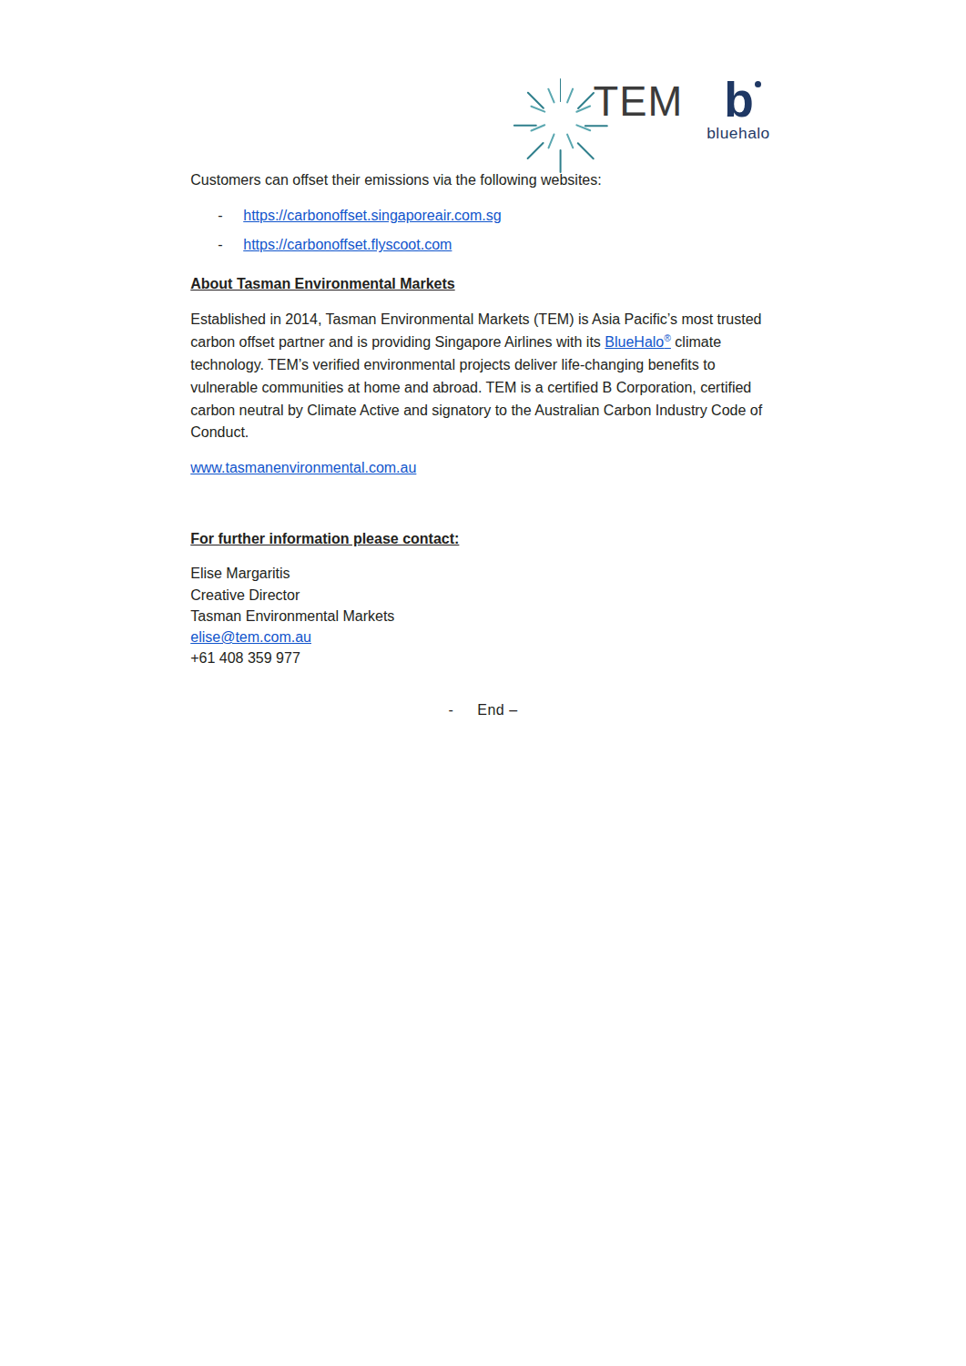TEM
b
bluehalo
Customers can offset their emissions via the following websites:
https://carbonoffset.singaporeair.com.sg
https://carbonoffset.flyscoot.com
About Tasman Environmental Markets
Established in 2014, Tasman Environmental Markets (TEM) is Asia Pacific’s most trusted carbon offset partner and is providing Singapore Airlines with its BlueHalo® climate technology. TEM’s verified environmental projects deliver life-changing benefits to vulnerable communities at home and abroad. TEM is a certified B Corporation, certified carbon neutral by Climate Active and signatory to the Australian Carbon Industry Code of Conduct.
www.tasmanenvironmental.com.au
For further information please contact:
Elise Margaritis
Creative Director
Tasman Environmental Markets
elise@tem.com.au
+61 408 359 977
-End –